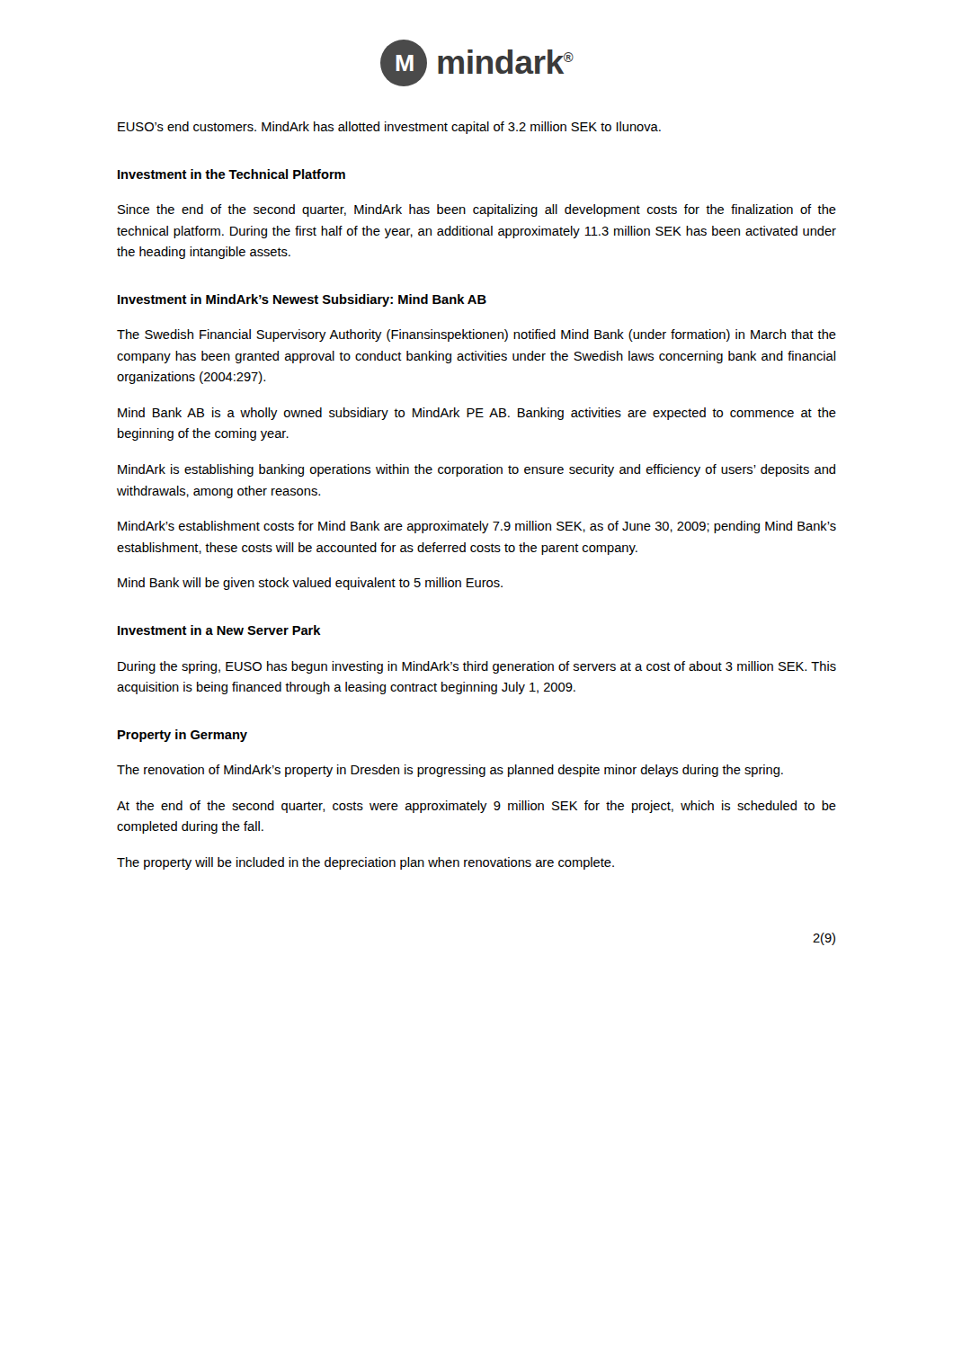M mindark®
EUSO’s end customers. MindArk has allotted investment capital of 3.2 million SEK to Ilunova.
Investment in the Technical Platform
Since the end of the second quarter, MindArk has been capitalizing all development costs for the finalization of the technical platform. During the first half of the year, an additional approximately 11.3 million SEK has been activated under the heading intangible assets.
Investment in MindArk’s Newest Subsidiary: Mind Bank AB
The Swedish Financial Supervisory Authority (Finansinspektionen) notified Mind Bank (under formation) in March that the company has been granted approval to conduct banking activities under the Swedish laws concerning bank and financial organizations (2004:297).
Mind Bank AB is a wholly owned subsidiary to MindArk PE AB. Banking activities are expected to commence at the beginning of the coming year.
MindArk is establishing banking operations within the corporation to ensure security and efficiency of users’ deposits and withdrawals, among other reasons.
MindArk’s establishment costs for Mind Bank are approximately 7.9 million SEK, as of June 30, 2009; pending Mind Bank’s establishment, these costs will be accounted for as deferred costs to the parent company.
Mind Bank will be given stock valued equivalent to 5 million Euros.
Investment in a New Server Park
During the spring, EUSO has begun investing in MindArk’s third generation of servers at a cost of about 3 million SEK. This acquisition is being financed through a leasing contract beginning July 1, 2009.
Property in Germany
The renovation of MindArk’s property in Dresden is progressing as planned despite minor delays during the spring.
At the end of the second quarter, costs were approximately 9 million SEK for the project, which is scheduled to be completed during the fall.
The property will be included in the depreciation plan when renovations are complete.
2(9)